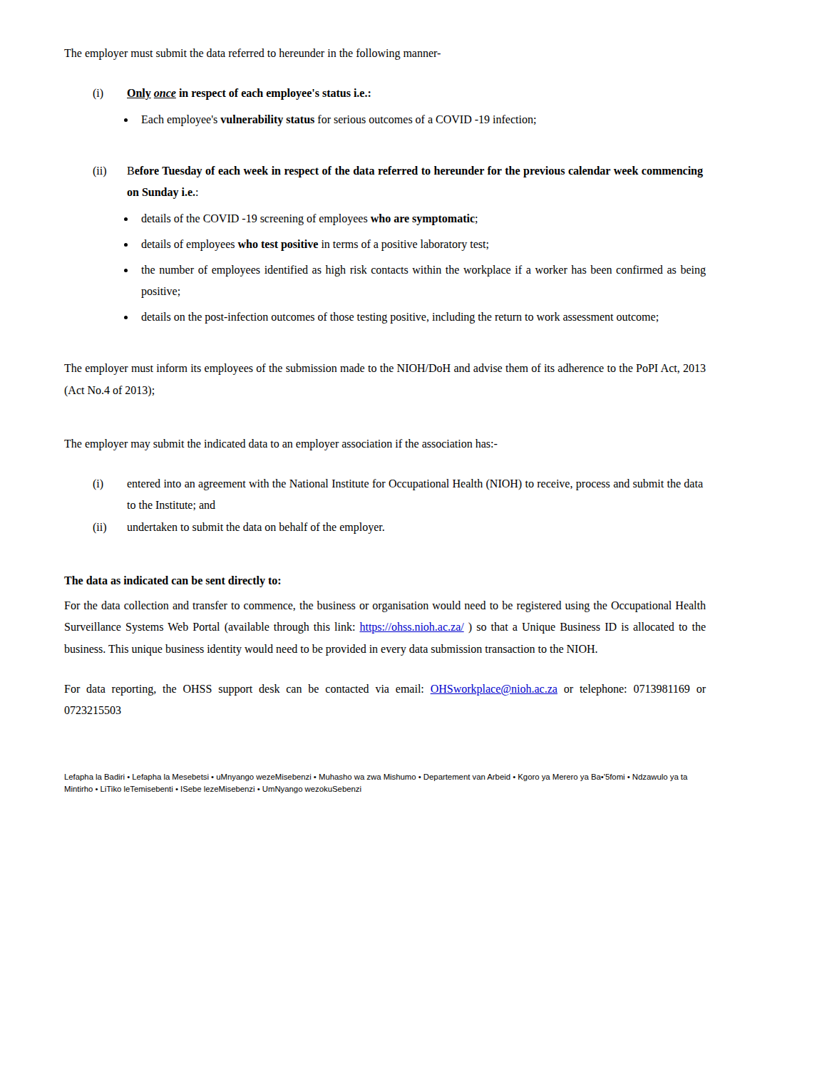The employer must submit the data referred to hereunder in the following manner-
(i) Only once in respect of each employee's status i.e.:
Each employee's vulnerability status for serious outcomes of a COVID -19 infection;
(ii) Before Tuesday of each week in respect of the data referred to hereunder for the previous calendar week commencing on Sunday i.e.:
details of the COVID -19 screening of employees who are symptomatic;
details of employees who test positive in terms of a positive laboratory test;
the number of employees identified as high risk contacts within the workplace if a worker has been confirmed as being positive;
details on the post-infection outcomes of those testing positive, including the return to work assessment outcome;
The employer must inform its employees of the submission made to the NIOH/DoH and advise them of its adherence to the PoPI Act, 2013 (Act No.4 of 2013);
The employer may submit the indicated data to an employer association if the association has:-
(i) entered into an agreement with the National Institute for Occupational Health (NIOH) to receive, process and submit the data to the Institute; and
(ii) undertaken to submit the data on behalf of the employer.
The data as indicated can be sent directly to:
For the data collection and transfer to commence, the business or organisation would need to be registered using the Occupational Health Surveillance Systems Web Portal (available through this link: https://ohss.nioh.ac.za/ ) so that a Unique Business ID is allocated to the business. This unique business identity would need to be provided in every data submission transaction to the NIOH.
For data reporting, the OHSS support desk can be contacted via email: OHSworkplace@nioh.ac.za or telephone: 0713981169 or 0723215503
Lefapha la Badiri • Lefapha la Mesebetsi • uMnyango wezeMisebenzi • Muhasho wa zwa Mishumo • Departement van Arbeid • Kgoro ya Merero ya Ba•'5fomi • Ndzawulo ya ta Mintirho • LiTiko leTemisebenti • ISebe lezeMisebenzi • UmNyango wezokuSebenzi